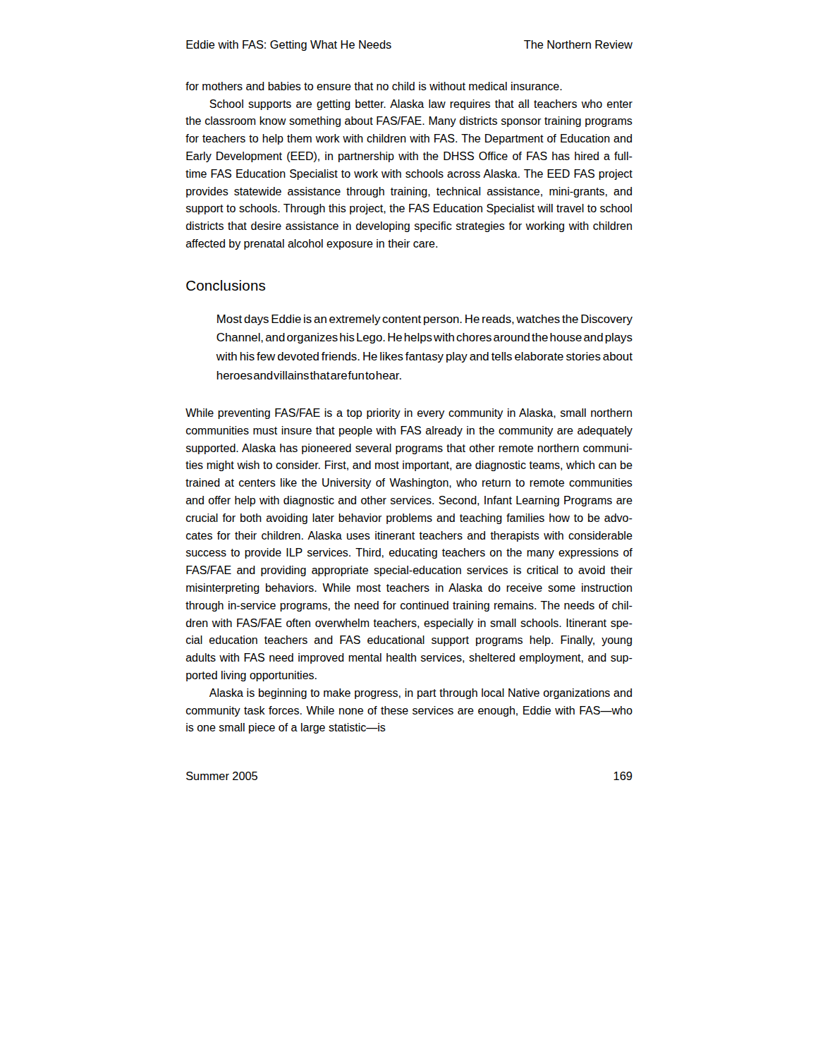Eddie with FAS: Getting What He Needs The Northern Review
for mothers and babies to ensure that no child is without medical insurance.
School supports are getting better. Alaska law requires that all teachers who enter the classroom know something about FAS/FAE. Many districts sponsor training programs for teachers to help them work with children with FAS. The Department of Education and Early Development (EED), in partnership with the DHSS Office of FAS has hired a full-time FAS Education Specialist to work with schools across Alaska. The EED FAS project provides statewide assistance through training, technical assistance, mini-grants, and support to schools. Through this project, the FAS Education Specialist will travel to school districts that desire assistance in developing specific strategies for working with children affected by prenatal alcohol exposure in their care.
Conclusions
Most days Eddie is an extremely content person. He reads, watches the Discovery Channel, and organizes his Lego. He helps with chores around the house and plays with his few devoted friends. He likes fantasy play and tells elaborate stories about heroes and villains that are fun to hear.
While preventing FAS/FAE is a top priority in every community in Alaska, small northern communities must insure that people with FAS already in the community are adequately supported. Alaska has pioneered several programs that other remote northern communities might wish to consider. First, and most important, are diagnostic teams, which can be trained at centers like the University of Washington, who return to remote communities and offer help with diagnostic and other services. Second, Infant Learning Programs are crucial for both avoiding later behavior problems and teaching families how to be advocates for their children. Alaska uses itinerant teachers and therapists with considerable success to provide ILP services. Third, educating teachers on the many expressions of FAS/FAE and providing appropriate special-education services is critical to avoid their misinterpreting behaviors. While most teachers in Alaska do receive some instruction through in-service programs, the need for continued training remains. The needs of children with FAS/FAE often overwhelm teachers, especially in small schools. Itinerant special education teachers and FAS educational support programs help. Finally, young adults with FAS need improved mental health services, sheltered employment, and supported living opportunities.
Alaska is beginning to make progress, in part through local Native organizations and community task forces. While none of these services are enough, Eddie with FAS—who is one small piece of a large statistic—is
Summer 2005 169